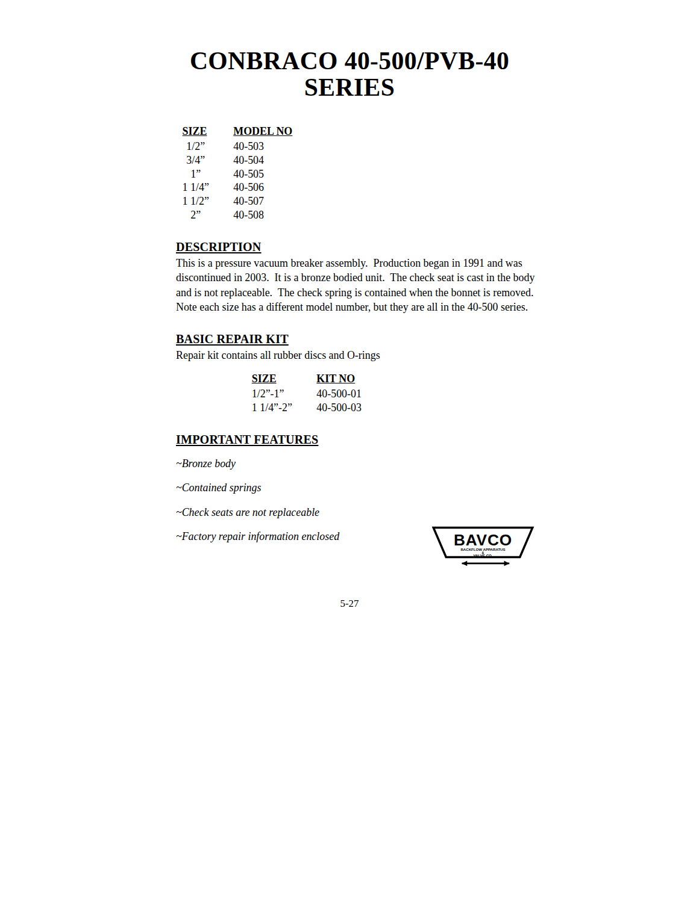CONBRACO 40-500/PVB-40SERIES
| SIZE | MODEL NO |
| --- | --- |
| 1/2” | 40-503 |
| 3/4” | 40-504 |
| 1” | 40-505 |
| 1 1/4” | 40-506 |
| 1 1/2” | 40-507 |
| 2” | 40-508 |
DESCRIPTION
This is a pressure vacuum breaker assembly. Production began in 1991 and was discontinued in 2003. It is a bronze bodied unit. The check seat is cast in the body and is not replaceable. The check spring is contained when the bonnet is removed. Note each size has a different model number, but they are all in the 40-500 series.
BASIC REPAIR KIT
Repair kit contains all rubber discs and O-rings
| SIZE | KIT NO |
| --- | --- |
| 1/2”-1” | 40-500-01 |
| 1 1/4”-2” | 40-500-03 |
IMPORTANT FEATURES
~Bronze body
~Contained springs
~Check seats are not replaceable
~Factory repair information enclosed
BAVCO BACKFLOW APPARATUS & VALVE CO.
5-27